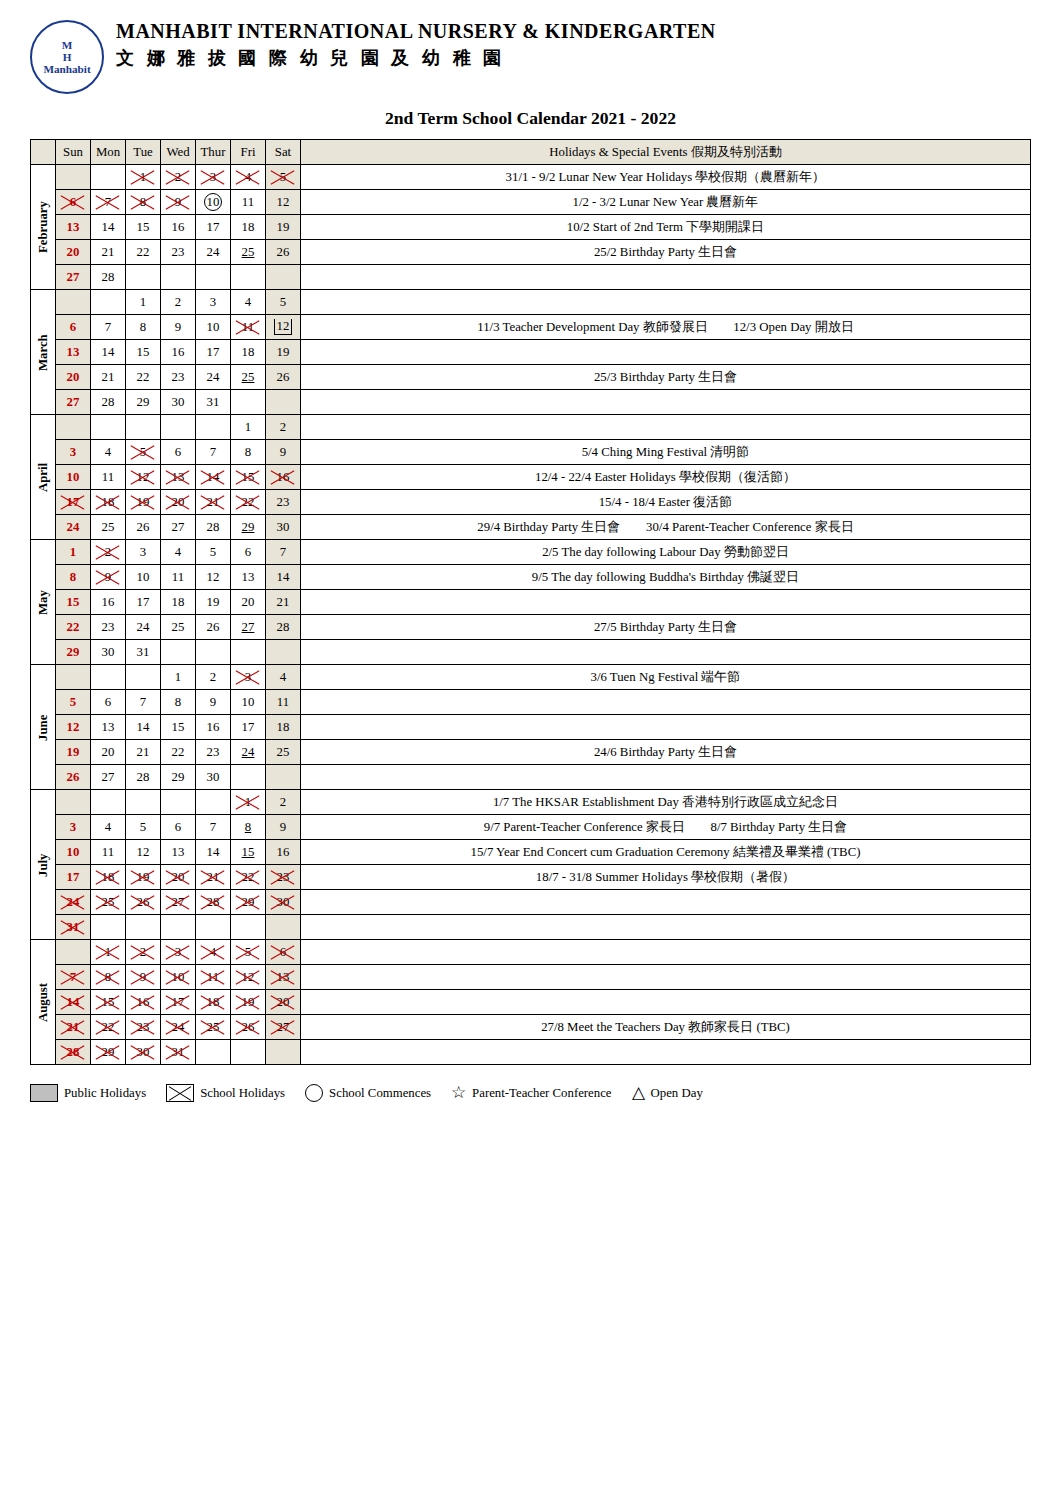M
H
Manhabit
MANHABIT INTERNATIONAL NURSERY & KINDERGARTEN
文 娜 雅 拔 國 際 幼 兒 園 及 幼 稚 園
2nd Term School Calendar 2021 - 2022
| | Sun | Mon | Tue | Wed | Thur | Fri | Sat | Holidays & Special Events 假期及特別活動 |
| --- | --- | --- | --- | --- | --- | --- | --- | --- |
| February | | | 1 | 2 | 3 | 4 | 5 | 31/1 - 9/2 Lunar New Year Holidays 學校假期（農曆新年） |
| 6 | 7 | 8 | 9 | 10 | 11 | 12 | 1/2 - 3/2 Lunar New Year 農曆新年 |
| 13 | 14 | 15 | 16 | 17 | 18 | 19 | 10/2 Start of 2nd Term 下學期開課日 |
| 20 | 21 | 22 | 23 | 24 | 25 | 26 | 25/2 Birthday Party 生日會 |
| 27 | 28 | | | | | | |
| March | | | 1 | 2 | 3 | 4 | 5 | |
| 6 | 7 | 8 | 9 | 10 | 11 | 12 | 11/3 Teacher Development Day 教師發展日 12/3 Open Day 開放日 |
| 13 | 14 | 15 | 16 | 17 | 18 | 19 | |
| 20 | 21 | 22 | 23 | 24 | 25 | 26 | 25/3 Birthday Party 生日會 |
| 27 | 28 | 29 | 30 | 31 | | | |
| April | | | | | | 1 | 2 | |
| 3 | 4 | 5 | 6 | 7 | 8 | 9 | 5/4 Ching Ming Festival 清明節 |
| 10 | 11 | 12 | 13 | 14 | 15 | 16 | 12/4 - 22/4 Easter Holidays 學校假期（復活節） |
| 17 | 18 | 19 | 20 | 21 | 22 | 23 | 15/4 - 18/4 Easter 復活節 |
| 24 | 25 | 26 | 27 | 28 | 29 | 30 | 29/4 Birthday Party 生日會 30/4 Parent-Teacher Conference 家長日 |
| May | 1 | 2 | 3 | 4 | 5 | 6 | 7 | 2/5 The day following Labour Day 勞動節翌日 |
| 8 | 9 | 10 | 11 | 12 | 13 | 14 | 9/5 The day following Buddha's Birthday 佛誕翌日 |
| 15 | 16 | 17 | 18 | 19 | 20 | 21 | |
| 22 | 23 | 24 | 25 | 26 | 27 | 28 | 27/5 Birthday Party 生日會 |
| 29 | 30 | 31 | | | | | |
| June | | | | 1 | 2 | 3 | 4 | 3/6 Tuen Ng Festival 端午節 |
| 5 | 6 | 7 | 8 | 9 | 10 | 11 | |
| 12 | 13 | 14 | 15 | 16 | 17 | 18 | |
| 19 | 20 | 21 | 22 | 23 | 24 | 25 | 24/6 Birthday Party 生日會 |
| 26 | 27 | 28 | 29 | 30 | | | |
| July | | | | | | 1 | 2 | 1/7 The HKSAR Establishment Day 香港特別行政區成立紀念日 |
| 3 | 4 | 5 | 6 | 7 | 8 | 9 | 9/7 Parent-Teacher Conference 家長日 8/7 Birthday Party 生日會 |
| 10 | 11 | 12 | 13 | 14 | 15 | 16 | 15/7 Year End Concert cum Graduation Ceremony 結業禮及畢業禮 (TBC) |
| 17 | 18 | 19 | 20 | 21 | 22 | 23 | 18/7 - 31/8 Summer Holidays 學校假期（暑假） |
| 24 | 25 | 26 | 27 | 28 | 29 | 30 | |
| 31 | | | | | | | |
| August | | 1 | 2 | 3 | 4 | 5 | 6 | |
| 7 | 8 | 9 | 10 | 11 | 12 | 13 | |
| 14 | 15 | 16 | 17 | 18 | 19 | 20 | |
| 21 | 22 | 23 | 24 | 25 | 26 | 27 | 27/8 Meet the Teachers Day 教師家長日 (TBC) |
| 28 | 29 | 30 | 31 | | | | |
Public Holidays School Holidays School Commences ☆Parent-Teacher Conference △Open Day